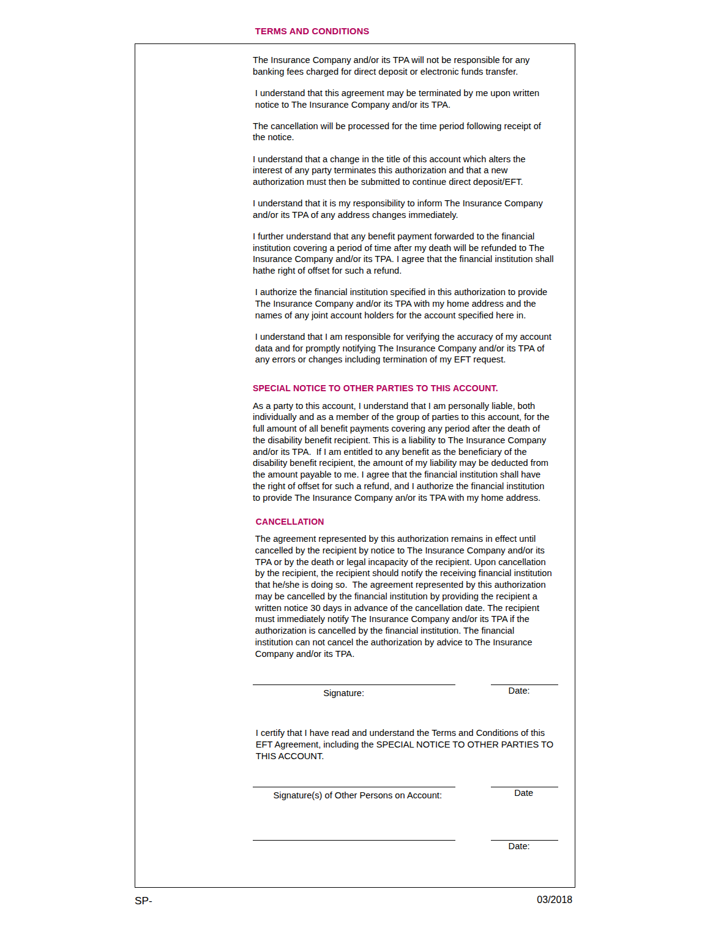TERMS AND CONDITIONS
The Insurance Company and/or its TPA will not be responsible for any banking fees charged for direct deposit or electronic funds transfer.
I understand that this agreement may be terminated by me upon written notice to The Insurance Company and/or its TPA.
The cancellation will be processed for the time period following receipt of the notice.
I understand that a change in the title of this account which alters the interest of any party terminates this authorization and that a new authorization must then be submitted to continue direct deposit/EFT.
I understand that it is my responsibility to inform The Insurance Company and/or its TPA of any address changes immediately.
I further understand that any benefit payment forwarded to the financial institution covering a period of time after my death will be refunded to The Insurance Company and/or its TPA. I agree that the financial institution shall hathe right of offset for such a refund.
I authorize the financial institution specified in this authorization to provide The Insurance Company and/or its TPA with my home address and the names of any joint account holders for the account specified here in.
I understand that I am responsible for verifying the accuracy of my account data and for promptly notifying The Insurance Company and/or its TPA of any errors or changes including termination of my EFT request.
SPECIAL NOTICE TO OTHER PARTIES TO THIS ACCOUNT.
As a party to this account, I understand that I am personally liable, both individually and as a member of the group of parties to this account, for the full amount of all benefit payments covering any period after the death of the disability benefit recipient. This is a liability to The Insurance Company and/or its TPA. If I am entitled to any benefit as the beneficiary of the disability benefit recipient, the amount of my liability may be deducted from the amount payable to me. I agree that the financial institution shall have the right of offset for such a refund, and I authorize the financial institution to provide The Insurance Company an/or its TPA with my home address.
CANCELLATION
The agreement represented by this authorization remains in effect until cancelled by the recipient by notice to The Insurance Company and/or its TPA or by the death or legal incapacity of the recipient. Upon cancellation by the recipient, the recipient should notify the receiving financial institution that he/she is doing so. The agreement represented by this authorization may be cancelled by the financial institution by providing the recipient a written notice 30 days in advance of the cancellation date. The recipient must immediately notify The Insurance Company and/or its TPA if the authorization is cancelled by the financial institution. The financial institution can not cancel the authorization by advice to The Insurance Company and/or its TPA.
Signature:
Date:
I certify that I have read and understand the Terms and Conditions of this EFT Agreement, including the SPECIAL NOTICE TO OTHER PARTIES TO THIS ACCOUNT.
Signature(s) of Other Persons on Account:
Date
Date:
SP-
03/2018